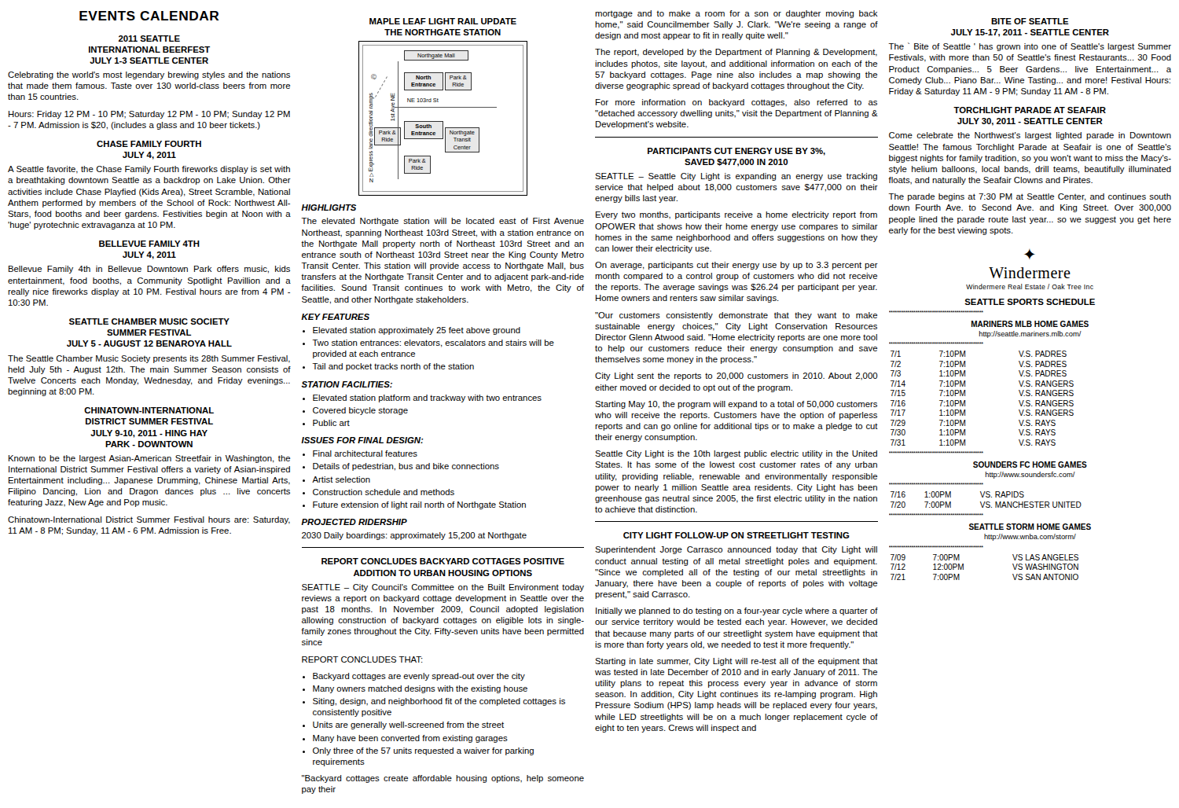EVENTS CALENDAR
2011 Seattle
International Beerfest
July 1-3 Seattle Center
Celebrating the world's most legendary brewing styles and the nations that made them famous. Taste over 130 world-class beers from more than 15 countries.
Hours: Friday 12 PM - 10 PM; Saturday 12 PM - 10 PM; Sunday 12 PM - 7 PM. Admission is $20, (includes a glass and 10 beer tickets.)
Chase Family Fourth
July 4, 2011
A Seattle favorite, the Chase Family Fourth fireworks display is set with a breathtaking downtown Seattle as a backdrop on Lake Union. Other activities include Chase Playfied (Kids Area), Street Scramble, National Anthem performed by members of the School of Rock: Northwest All-Stars, food booths and beer gardens. Festivities begin at Noon with a 'huge' pyrotechnic extravaganza at 10 PM.
Bellevue Family 4th
July 4, 2011
Bellevue Family 4th in Bellevue Downtown Park offers music, kids entertainment, food booths, a Community Spotlight Pavillion and a really nice fireworks display at 10 PM. Festival hours are from 4 PM - 10:30 PM.
Seattle Chamber Music Society
Summer Festival
July 5 - August 12 Benaroya Hall
The Seattle Chamber Music Society presents its 28th Summer Festival, held July 5th - August 12th. The main Summer Season consists of Twelve Concerts each Monday, Wednesday, and Friday evenings... beginning at 8:00 PM.
Chinatown-International
District Summer Festival
July 9-10, 2011 - Hing Hay
Park - Downtown
Known to be the largest Asian-American Streetfair in Washington, the International District Summer Festival offers a variety of Asian-inspired Entertainment including... Japanese Drumming, Chinese Martial Arts, Filipino Dancing, Lion and Dragon dances plus ... live concerts featuring Jazz, New Age and Pop music.
Chinatown-International District Summer Festival hours are: Saturday, 11 AM - 8 PM; Sunday, 11 AM - 6 PM. Admission is Free.
Maple Leaf Light Rail Update
The Northgate Station
Northgate Mall
North
Entrance
Park &
Ride
NE 103rd St
South
Entrance
Northgate
Transit
Center
Park &
Ride
Park &
Ride
Express lane directional ramps 1st Ave NE Ⓒ △
N
HIGHLIGHTS
The elevated Northgate station will be located east of First Avenue Northeast, spanning Northeast 103rd Street, with a station entrance on the Northgate Mall property north of Northeast 103rd Street and an entrance south of Northeast 103rd Street near the King County Metro Transit Center. This station will provide access to Northgate Mall, bus transfers at the Northgate Transit Center and to adjacent park-and-ride facilities. Sound Transit continues to work with Metro, the City of Seattle, and other Northgate stakeholders.
KEY FEATURES
Elevated station approximately 25 feet above ground
Two station entrances: elevators, escalators and stairs will be provided at each entrance
Tail and pocket tracks north of the station
STATION FACILITIES:
Elevated station platform and trackway with two entrances
Covered bicycle storage
Public art
ISSUES FOR FINAL DESIGN:
Final architectural features
Details of pedestrian, bus and bike connections
Artist selection
Construction schedule and methods
Future extension of light rail north of Northgate Station
PROJECTED RIDERSHIP
2030 Daily boardings: approximately 15,200 at Northgate
Report Concludes Backyard Cottages Positive Addition to Urban Housing Options
SEATTLE – City Council's Committee on the Built Environment today reviews a report on backyard cottage development in Seattle over the past 18 months. In November 2009, Council adopted legislation allowing construction of backyard cottages on eligible lots in single-family zones throughout the City. Fifty-seven units have been permitted since
REPORT CONCLUDES THAT:
Backyard cottages are evenly spread-out over the city
Many owners matched designs with the existing house
Siting, design, and neighborhood fit of the completed cottages is consistently positive
Units are generally well-screened from the street
Many have been converted from existing garages
Only three of the 57 units requested a waiver for parking requirements
"Backyard cottages create affordable housing options, help someone pay their
mortgage and to make a room for a son or daughter moving back home," said Councilmember Sally J. Clark. "We're seeing a range of design and most appear to fit in really quite well."
The report, developed by the Department of Planning & Development, includes photos, site layout, and additional information on each of the 57 backyard cottages. Page nine also includes a map showing the diverse geographic spread of backyard cottages throughout the City.
For more information on backyard cottages, also referred to as "detached accessory dwelling units," visit the Department of Planning & Development's website.
Participants Cut Energy Use by 3%,
Saved $477,000 in 2010
SEATTLE – Seattle City Light is expanding an energy use tracking service that helped about 18,000 customers save $477,000 on their energy bills last year.
Every two months, participants receive a home electricity report from OPOWER that shows how their home energy use compares to similar homes in the same neighborhood and offers suggestions on how they can lower their electricity use.
On average, participants cut their energy use by up to 3.3 percent per month compared to a control group of customers who did not receive the reports. The average savings was $26.24 per participant per year. Home owners and renters saw similar savings.
"Our customers consistently demonstrate that they want to make sustainable energy choices," City Light Conservation Resources Director Glenn Atwood said. "Home electricity reports are one more tool to help our customers reduce their energy consumption and save themselves some money in the process."
City Light sent the reports to 20,000 customers in 2010. About 2,000 either moved or decided to opt out of the program.
Starting May 10, the program will expand to a total of 50,000 customers who will receive the reports. Customers have the option of paperless reports and can go online for additional tips or to make a pledge to cut their energy consumption.
Seattle City Light is the 10th largest public electric utility in the United States. It has some of the lowest cost customer rates of any urban utility, providing reliable, renewable and environmentally responsible power to nearly 1 million Seattle area residents. City Light has been greenhouse gas neutral since 2005, the first electric utility in the nation to achieve that distinction.
City Light Follow-Up on Streetlight Testing
Superintendent Jorge Carrasco announced today that City Light will conduct annual testing of all metal streetlight poles and equipment. "Since we completed all of the testing of our metal streetlights in January, there have been a couple of reports of poles with voltage present," said Carrasco.
Initially we planned to do testing on a four-year cycle where a quarter of our service territory would be tested each year. However, we decided that because many parts of our streetlight system have equipment that is more than forty years old, we needed to test it more frequently."
Starting in late summer, City Light will re-test all of the equipment that was tested in late December of 2010 and in early January of 2011. The utility plans to repeat this process every year in advance of storm season. In addition, City Light continues its re-lamping program. High Pressure Sodium (HPS) lamp heads will be replaced every four years, while LED streetlights will be on a much longer replacement cycle of eight to ten years. Crews will inspect and
Bite of Seattle
July 15-17, 2011 - Seattle Center
The ` Bite of Seattle ' has grown into one of Seattle's largest Summer Festivals, with more than 50 of Seattle's finest Restaurants... 30 Food Product Companies... 5 Beer Gardens... live Entertainment... a Comedy Club... Piano Bar... Wine Tasting... and more! Festival Hours: Friday & Saturday 11 AM - 9 PM; Sunday 11 AM - 8 PM.
Torchlight Parade at Seafair
July 30, 2011 - Seattle Center
Come celebrate the Northwest's largest lighted parade in Downtown Seattle! The famous Torchlight Parade at Seafair is one of Seattle's biggest nights for family tradition, so you won't want to miss the Macy's-style helium balloons, local bands, drill teams, beautifully illuminated floats, and naturally the Seafair Clowns and Pirates.
The parade begins at 7:30 PM at Seattle Center, and continues south down Fourth Ave. to Second Ave. and King Street. Over 300,000 people lined the parade route last year... so we suggest you get here early for the best viewing spots.
✦
Windermere
Windermere Real Estate / Oak Tree Inc
SEATTLE SPORTS SCHEDULE
**********************************************
MARINERS MLB HOME GAMES
http://seattle.mariners.mlb.com/
**********************************************
| 7/1 | 7:10PM | V.S. PADRES |
| 7/2 | 7:10PM | V.S. PADRES |
| 7/3 | 1:10PM | V.S. PADRES |
| 7/14 | 7:10PM | V.S. RANGERS |
| 7/15 | 7:10PM | V.S. RANGERS |
| 7/16 | 7:10PM | V.S. RANGERS |
| 7/17 | 1:10PM | V.S. RANGERS |
| 7/29 | 7:10PM | V.S. RAYS |
| 7/30 | 1:10PM | V.S. RAYS |
| 7/31 | 1:10PM | V.S. RAYS |
**********************************************
SOUNDERS FC HOME GAMES
http://www.soundersfc.com/
**********************************************
| 7/16 | 1:00PM | VS. RAPIDS |
| 7/20 | 7:00PM | VS. MANCHESTER UNITED |
**********************************************
SEATTLE STORM HOME GAMES
http://www.wnba.com/storm/
**********************************************
| 7/09 | 7:00PM | VS LAS ANGELES |
| 7/12 | 12:00PM | VS WASHINGTON |
| 7/21 | 7:00PM | VS SAN ANTONIO |